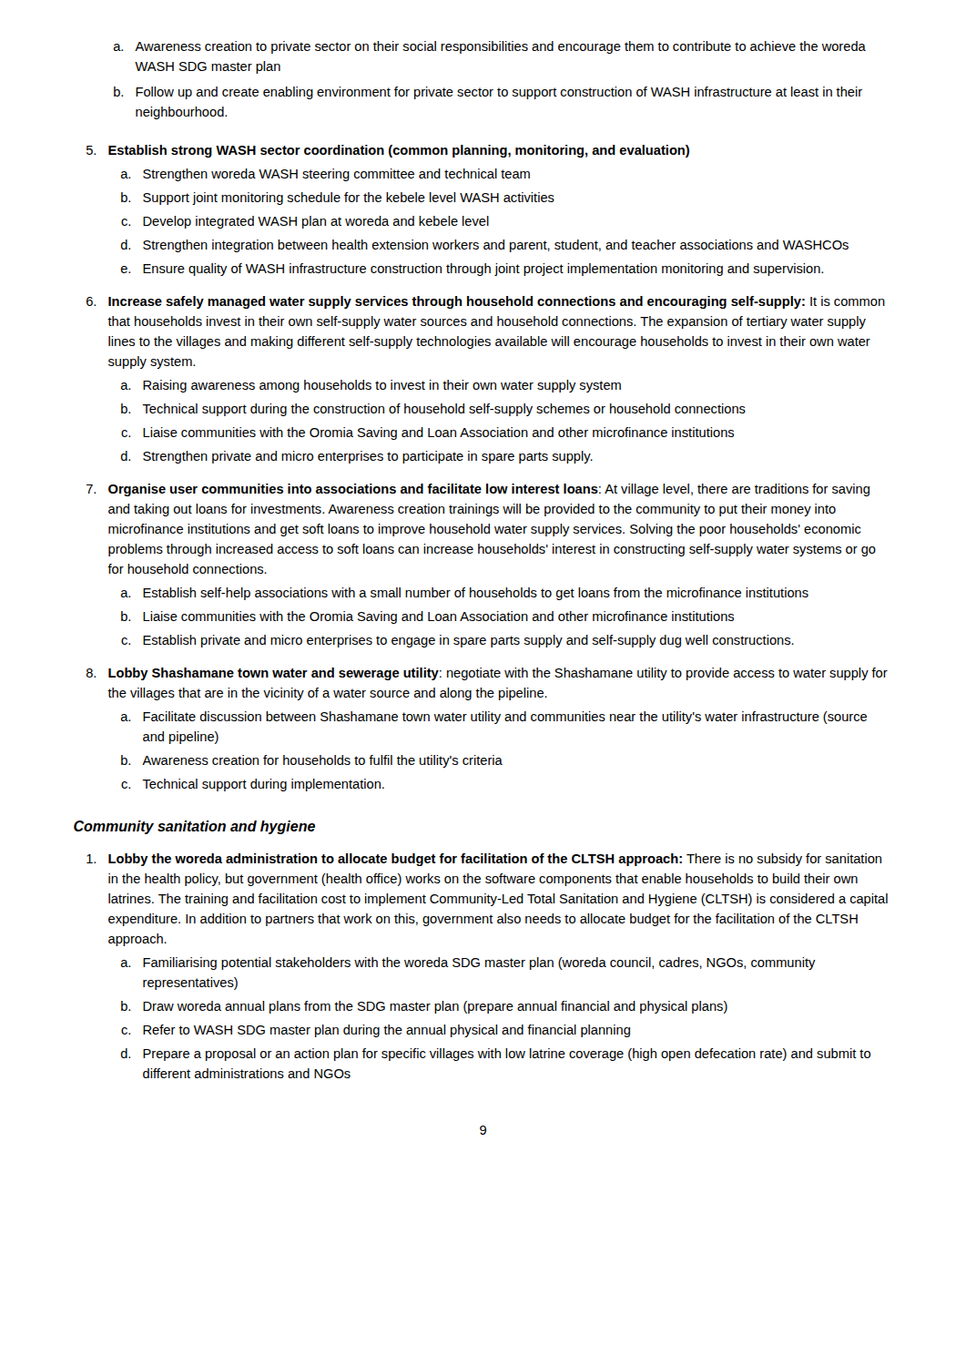Awareness creation to private sector on their social responsibilities and encourage them to contribute to achieve the woreda WASH SDG master plan
Follow up and create enabling environment for private sector to support construction of WASH infrastructure at least in their neighbourhood.
Establish strong WASH sector coordination (common planning, monitoring, and evaluation)
Strengthen woreda WASH steering committee and technical team
Support joint monitoring schedule for the kebele level WASH activities
Develop integrated WASH plan at woreda and kebele level
Strengthen integration between health extension workers and parent, student, and teacher associations and WASHCOs
Ensure quality of WASH infrastructure construction through joint project implementation monitoring and supervision.
Increase safely managed water supply services through household connections and encouraging self-supply: It is common that households invest in their own self-supply water sources and household connections. The expansion of tertiary water supply lines to the villages and making different self-supply technologies available will encourage households to invest in their own water supply system.
Raising awareness among households to invest in their own water supply system
Technical support during the construction of household self-supply schemes or household connections
Liaise communities with the Oromia Saving and Loan Association and other microfinance institutions
Strengthen private and micro enterprises to participate in spare parts supply.
Organise user communities into associations and facilitate low interest loans: At village level, there are traditions for saving and taking out loans for investments. Awareness creation trainings will be provided to the community to put their money into microfinance institutions and get soft loans to improve household water supply services. Solving the poor households' economic problems through increased access to soft loans can increase households' interest in constructing self-supply water systems or go for household connections.
Establish self-help associations with a small number of households to get loans from the microfinance institutions
Liaise communities with the Oromia Saving and Loan Association and other microfinance institutions
Establish private and micro enterprises to engage in spare parts supply and self-supply dug well constructions.
Lobby Shashamane town water and sewerage utility: negotiate with the Shashamane utility to provide access to water supply for the villages that are in the vicinity of a water source and along the pipeline.
Facilitate discussion between Shashamane town water utility and communities near the utility's water infrastructure (source and pipeline)
Awareness creation for households to fulfil the utility's criteria
Technical support during implementation.
Community sanitation and hygiene
Lobby the woreda administration to allocate budget for facilitation of the CLTSH approach: There is no subsidy for sanitation in the health policy, but government (health office) works on the software components that enable households to build their own latrines. The training and facilitation cost to implement Community-Led Total Sanitation and Hygiene (CLTSH) is considered a capital expenditure. In addition to partners that work on this, government also needs to allocate budget for the facilitation of the CLTSH approach.
Familiarising potential stakeholders with the woreda SDG master plan (woreda council, cadres, NGOs, community representatives)
Draw woreda annual plans from the SDG master plan (prepare annual financial and physical plans)
Refer to WASH SDG master plan during the annual physical and financial planning
Prepare a proposal or an action plan for specific villages with low latrine coverage (high open defecation rate) and submit to different administrations and NGOs
9